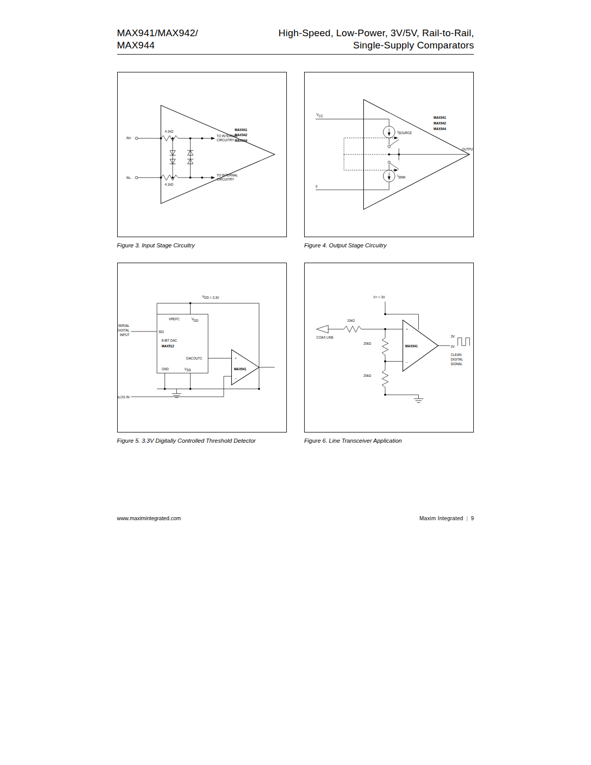MAX941/MAX942/
MAX944
High-Speed, Low-Power, 3V/5V, Rail-to-Rail,
Single-Supply Comparators
MAX941 MAX942 MAX944 IN+ 4.1kΩ TO INTERNAL CIRCUITRY IN– 4.1kΩ TO INTERNAL CIRCUITRY
Figure 3. Input Stage Circuitry
MAX941 MAX942 MAX944 VCC ISOURCE OUTPUT ISINK 0
Figure 4. Output Stage Circuitry
VDD = 3.3V VREFC VDD 8-BIT DAC MAX512 GND VSS DACOUTC SERIAL DIGITAL INPUT SDI + – MAX941 ANALOG IN
Figure 5. 3.3V Digitally Controlled Threshold Detector
V+ = 3V COAX LINE 10kΩ 20kΩ 20kΩ + – MAX941 3V 0V CLEAN DIGITAL SIGNAL
Figure 6. Line Transceiver Application
www.maximintegrated.com
Maxim Integrated|9